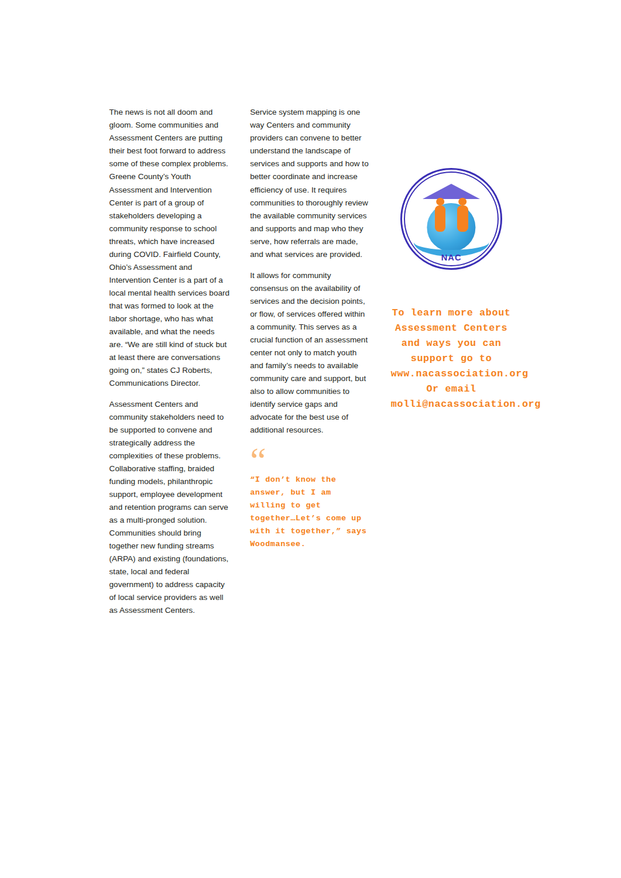The news is not all doom and gloom. Some communities and Assessment Centers are putting their best foot forward to address some of these complex problems. Greene County’s Youth Assessment and Intervention Center is part of a group of stakeholders developing a community response to school threats, which have increased during COVID. Fairfield County, Ohio’s Assessment and Intervention Center is a part of a local mental health services board that was formed to look at the labor shortage, who has what available, and what the needs are. “We are still kind of stuck but at least there are conversations going on,” states CJ Roberts, Communications Director.
Assessment Centers and community stakeholders need to be supported to convene and strategically address the complexities of these problems. Collaborative staffing, braided funding models, philanthropic support, employee development and retention programs can serve as a multi-pronged solution. Communities should bring together new funding streams (ARPA) and existing (foundations, state, local and federal government) to address capacity of local service providers as well as Assessment Centers.
Service system mapping is one way Centers and community providers can convene to better understand the landscape of services and supports and how to better coordinate and increase efficiency of use. It requires communities to thoroughly review the available community services and supports and map who they serve, how referrals are made, and what services are provided.
It allows for community consensus on the availability of services and the decision points, or flow, of services offered within a community. This serves as a crucial function of an assessment center not only to match youth and family’s needs to available community care and support, but also to allow communities to identify service gaps and advocate for the best use of additional resources.
“
“I don’t know the answer, but I am willing to get together…Let’s come up with it together,” says Woodmansee.
NAC
To learn more about Assessment Centers and ways you can support go to www.nacassociation.org
Or email molli@nacassociation.org